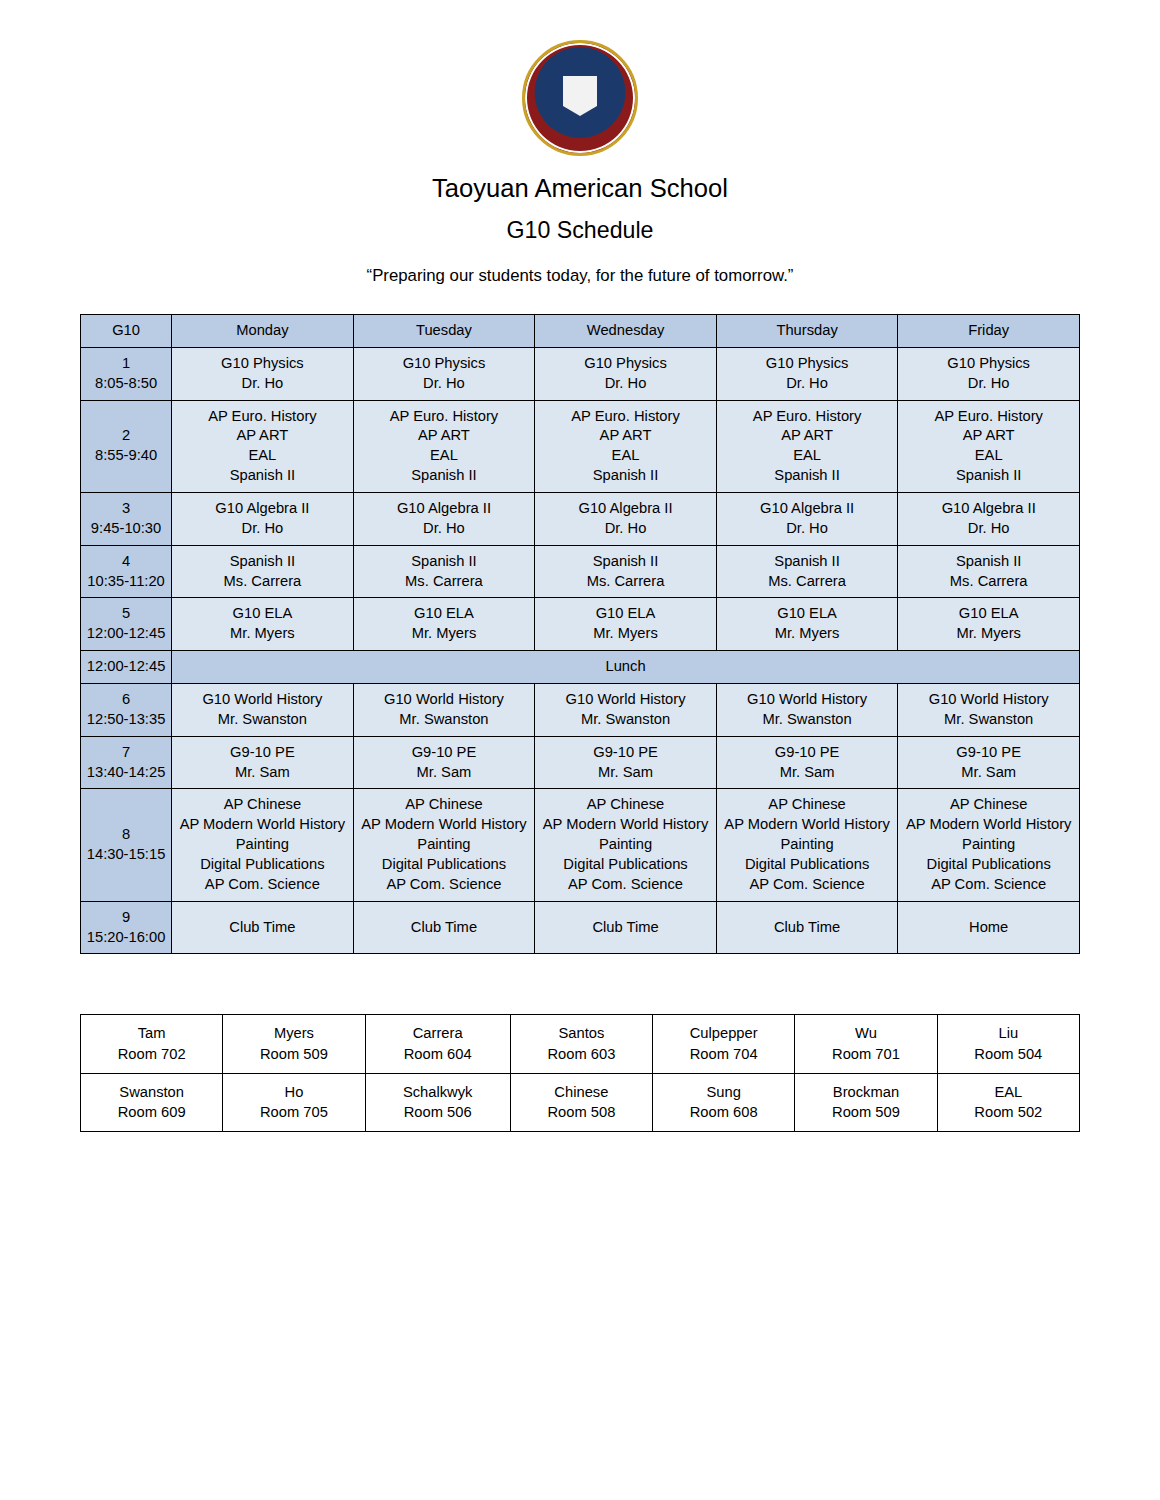Taoyuan American School
G10 Schedule
“Preparing our students today, for the future of tomorrow.”
| G10 | Monday | Tuesday | Wednesday | Thursday | Friday |
| --- | --- | --- | --- | --- | --- |
| 1 8:05-8:50 | G10 Physics Dr. Ho | G10 Physics Dr. Ho | G10 Physics Dr. Ho | G10 Physics Dr. Ho | G10 Physics Dr. Ho |
| 2 8:55-9:40 | AP Euro. History AP ART EAL Spanish II | AP Euro. History AP ART EAL Spanish II | AP Euro. History AP ART EAL Spanish II | AP Euro. History AP ART EAL Spanish II | AP Euro. History AP ART EAL Spanish II |
| 3 9:45-10:30 | G10 Algebra II Dr. Ho | G10 Algebra II Dr. Ho | G10 Algebra II Dr. Ho | G10 Algebra II Dr. Ho | G10 Algebra II Dr. Ho |
| 4 10:35-11:20 | Spanish II Ms. Carrera | Spanish II Ms. Carrera | Spanish II Ms. Carrera | Spanish II Ms. Carrera | Spanish II Ms. Carrera |
| 5 12:00-12:45 | G10 ELA Mr. Myers | G10 ELA Mr. Myers | G10 ELA Mr. Myers | G10 ELA Mr. Myers | G10 ELA Mr. Myers |
| 12:00-12:45 | Lunch |
| 6 12:50-13:35 | G10 World History Mr. Swanston | G10 World History Mr. Swanston | G10 World History Mr. Swanston | G10 World History Mr. Swanston | G10 World History Mr. Swanston |
| 7 13:40-14:25 | G9-10 PE Mr. Sam | G9-10 PE Mr. Sam | G9-10 PE Mr. Sam | G9-10 PE Mr. Sam | G9-10 PE Mr. Sam |
| 8 14:30-15:15 | AP Chinese AP Modern World History Painting Digital Publications AP Com. Science | AP Chinese AP Modern World History Painting Digital Publications AP Com. Science | AP Chinese AP Modern World History Painting Digital Publications AP Com. Science | AP Chinese AP Modern World History Painting Digital Publications AP Com. Science | AP Chinese AP Modern World History Painting Digital Publications AP Com. Science |
| 9 15:20-16:00 | Club Time | Club Time | Club Time | Club Time | Home |
| Tam Room 702 | Myers Room 509 | Carrera Room 604 | Santos Room 603 | Culpepper Room 704 | Wu Room 701 | Liu Room 504 |
| Swanston Room 609 | Ho Room 705 | Schalkwyk Room 506 | Chinese Room 508 | Sung Room 608 | Brockman Room 509 | EAL Room 502 |